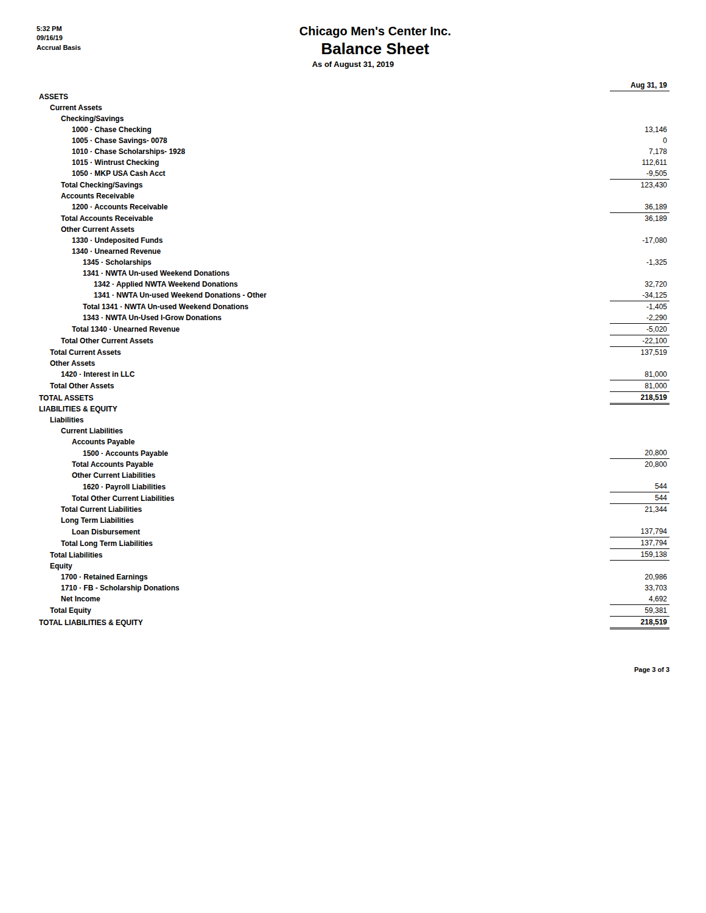5:32 PM
09/16/19
Accrual Basis
Chicago Men's Center Inc.
Balance Sheet
As of August 31, 2019
| | Aug 31, 19 |
| ASSETS | |
| | Current Assets | |
| | | Checking/Savings | |
| | | | 1000 · Chase Checking | 13,146 |
| | | | 1005 · Chase Savings- 0078 | 0 |
| | | | 1010 · Chase Scholarships- 1928 | 7,178 |
| | | | 1015 · Wintrust Checking | 112,611 |
| | | | 1050 · MKP USA Cash Acct | -9,505 |
| | | Total Checking/Savings | 123,430 |
| | | Accounts Receivable | |
| | | | 1200 · Accounts Receivable | 36,189 |
| | | Total Accounts Receivable | 36,189 |
| | | Other Current Assets | |
| | | | 1330 · Undeposited Funds | -17,080 |
| | | | 1340 · Unearned Revenue | |
| | | | | 1345 · Scholarships | -1,325 |
| | | | | 1341 · NWTA Un-used Weekend Donations | |
| | | | | | 1342 · Applied NWTA Weekend Donations | 32,720 |
| | | | | | 1341 · NWTA Un-used Weekend Donations - Other | -34,125 |
| | | | | Total 1341 · NWTA Un-used Weekend Donations | -1,405 |
| | | | | 1343 · NWTA Un-Used I-Grow Donations | -2,290 |
| | | | Total 1340 · Unearned Revenue | -5,020 |
| | | Total Other Current Assets | -22,100 |
| | Total Current Assets | 137,519 |
| | Other Assets | |
| | | 1420 · Interest in LLC | 81,000 |
| | Total Other Assets | 81,000 |
| TOTAL ASSETS | 218,519 |
| LIABILITIES & EQUITY | |
| | Liabilities | |
| | | Current Liabilities | |
| | | | Accounts Payable | |
| | | | | 1500 · Accounts Payable | 20,800 |
| | | | Total Accounts Payable | 20,800 |
| | | | Other Current Liabilities | |
| | | | | 1620 · Payroll Liabilities | 544 |
| | | | Total Other Current Liabilities | 544 |
| | | Total Current Liabilities | 21,344 |
| | | Long Term Liabilities | |
| | | | Loan Disbursement | 137,794 |
| | | Total Long Term Liabilities | 137,794 |
| | Total Liabilities | 159,138 |
| | Equity | |
| | | 1700 · Retained Earnings | 20,986 |
| | | 1710 · FB - Scholarship Donations | 33,703 |
| | | Net Income | 4,692 |
| | Total Equity | 59,381 |
| TOTAL LIABILITIES & EQUITY | 218,519 |
Page 3 of 3